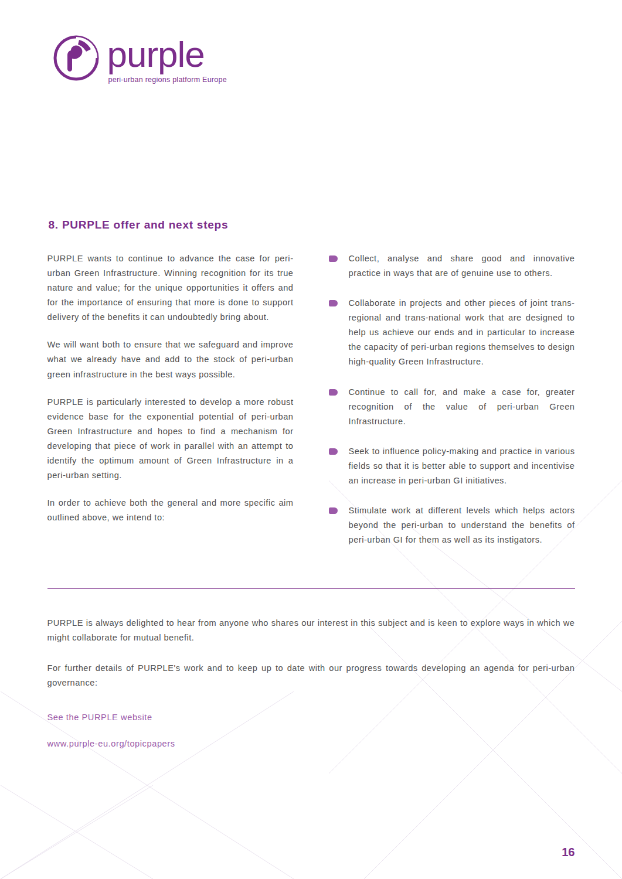purple
peri-urban regions platform Europe
8. PURPLE offer and next steps
PURPLE wants to continue to advance the case for peri-urban Green Infrastructure. Winning recognition for its true nature and value; for the unique opportunities it offers and for the importance of ensuring that more is done to support delivery of the benefits it can undoubtedly bring about.
We will want both to ensure that we safeguard and improve what we already have and add to the stock of peri-urban green infrastructure in the best ways possible.
PURPLE is particularly interested to develop a more robust evidence base for the exponential potential of peri-urban Green Infrastructure and hopes to find a mechanism for developing that piece of work in parallel with an attempt to identify the optimum amount of Green Infrastructure in a peri-urban setting.
In order to achieve both the general and more specific aim outlined above, we intend to:
Collect, analyse and share good and innovative practice in ways that are of genuine use to others.
Collaborate in projects and other pieces of joint trans-regional and trans-national work that are designed to help us achieve our ends and in particular to increase the capacity of peri-urban regions themselves to design high-quality Green Infrastructure.
Continue to call for, and make a case for, greater recognition of the value of peri-urban Green Infrastructure.
Seek to influence policy-making and practice in various fields so that it is better able to support and incentivise an increase in peri-urban GI initiatives.
Stimulate work at different levels which helps actors beyond the peri-urban to understand the benefits of peri-urban GI for them as well as its instigators.
PURPLE is always delighted to hear from anyone who shares our interest in this subject and is keen to explore ways in which we might collaborate for mutual benefit.
For further details of PURPLE's work and to keep up to date with our progress towards developing an agenda for peri-urban governance:
See the PURPLE website
www.purple-eu.org/topicpapers
16